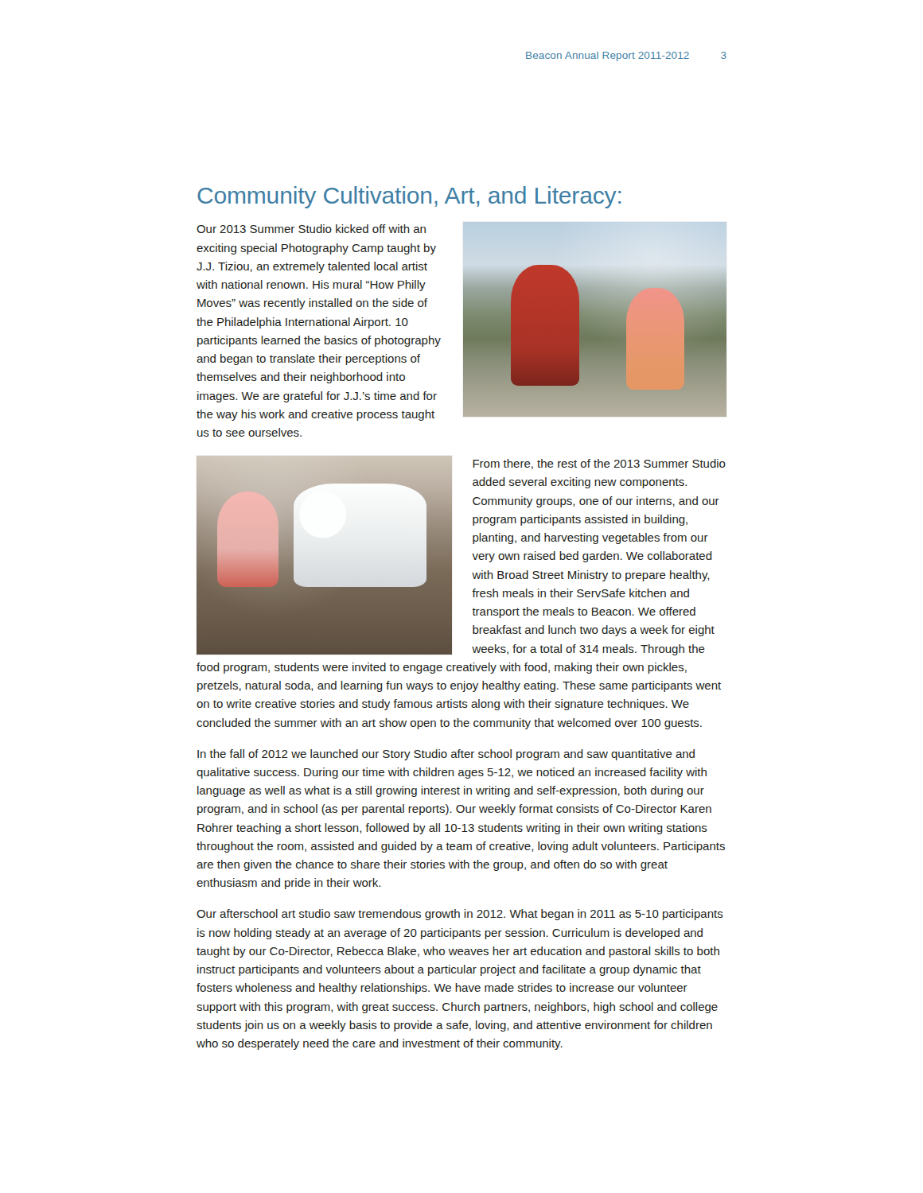Beacon Annual Report 2011-2012 3
Community Cultivation, Art, and Literacy:
Our 2013 Summer Studio kicked off with an exciting special Photography Camp taught by J.J. Tiziou, an extremely talented local artist with national renown. His mural “How Philly Moves” was recently installed on the side of the Philadelphia International Airport. 10 participants learned the basics of photography and began to translate their perceptions of themselves and their neighborhood into images. We are grateful for J.J.’s time and for the way his work and creative process taught us to see ourselves.
From there, the rest of the 2013 Summer Studio added several exciting new components. Community groups, one of our interns, and our program participants assisted in building, planting, and harvesting vegetables from our very own raised bed garden. We collaborated with Broad Street Ministry to prepare healthy, fresh meals in their ServSafe kitchen and transport the meals to Beacon. We offered breakfast and lunch two days a week for eight weeks, for a total of 314 meals. Through the food program, students were invited to engage creatively with food, making their own pickles, pretzels, natural soda, and learning fun ways to enjoy healthy eating. These same participants went on to write creative stories and study famous artists along with their signature techniques. We concluded the summer with an art show open to the community that welcomed over 100 guests.
In the fall of 2012 we launched our Story Studio after school program and saw quantitative and qualitative success. During our time with children ages 5-12, we noticed an increased facility with language as well as what is a still growing interest in writing and self-expression, both during our program, and in school (as per parental reports). Our weekly format consists of Co-Director Karen Rohrer teaching a short lesson, followed by all 10-13 students writing in their own writing stations throughout the room, assisted and guided by a team of creative, loving adult volunteers. Participants are then given the chance to share their stories with the group, and often do so with great enthusiasm and pride in their work.
Our afterschool art studio saw tremendous growth in 2012. What began in 2011 as 5-10 participants is now holding steady at an average of 20 participants per session. Curriculum is developed and taught by our Co-Director, Rebecca Blake, who weaves her art education and pastoral skills to both instruct participants and volunteers about a particular project and facilitate a group dynamic that fosters wholeness and healthy relationships. We have made strides to increase our volunteer support with this program, with great success. Church partners, neighbors, high school and college students join us on a weekly basis to provide a safe, loving, and attentive environment for children who so desperately need the care and investment of their community.